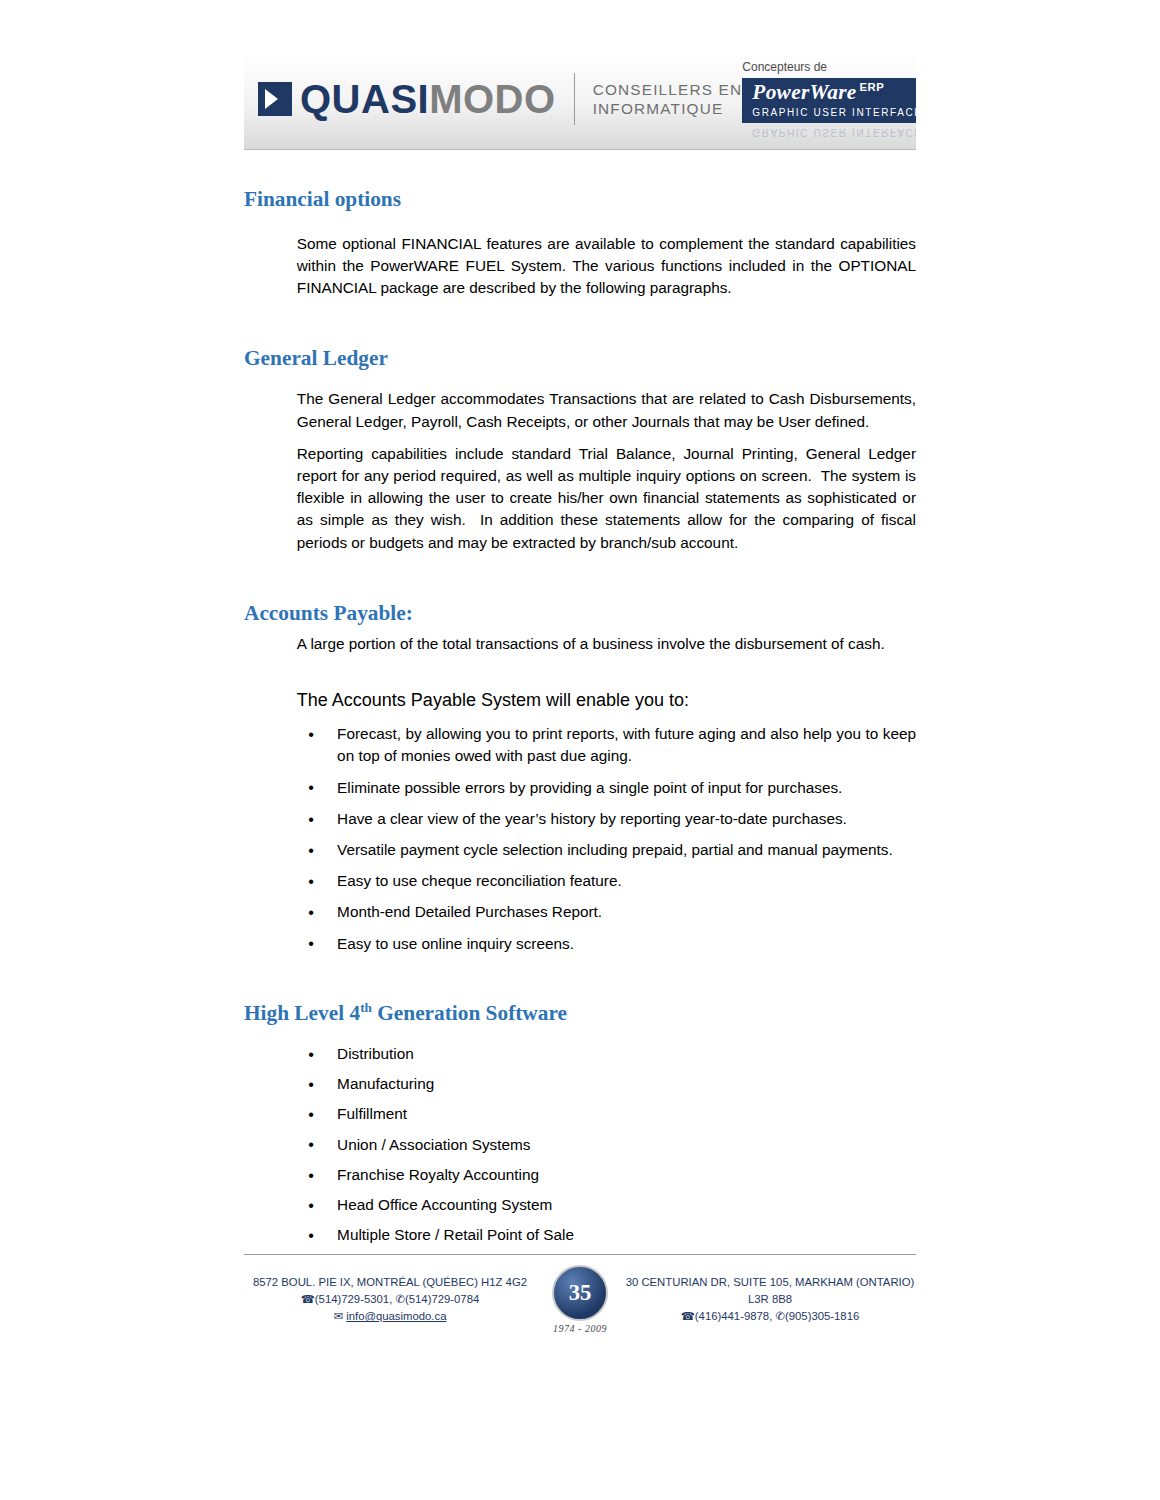QUASI MODO
Conseillers en
Informatique
Concepteurs de
PowerWareERP
GRAPHIC USER INTERFACE
GRAPHIC USER INTERFACE
Financial options
Some optional FINANCIAL features are available to complement the standard capabilities within the PowerWARE FUEL System. The various functions included in the OPTIONAL FINANCIAL package are described by the following paragraphs.
General Ledger
The General Ledger accommodates Transactions that are related to Cash Disbursements, General Ledger, Payroll, Cash Receipts, or other Journals that may be User defined.
Reporting capabilities include standard Trial Balance, Journal Printing, General Ledger report for any period required, as well as multiple inquiry options on screen. The system is flexible in allowing the user to create his/her own financial statements as sophisticated or as simple as they wish. In addition these statements allow for the comparing of fiscal periods or budgets and may be extracted by branch/sub account.
Accounts Payable:
A large portion of the total transactions of a business involve the disbursement of cash.
The Accounts Payable System will enable you to:
Forecast, by allowing you to print reports, with future aging and also help you to keep on top of monies owed with past due aging.
Eliminate possible errors by providing a single point of input for purchases.
Have a clear view of the year’s history by reporting year-to-date purchases.
Versatile payment cycle selection including prepaid, partial and manual payments.
Easy to use cheque reconciliation feature.
Month-end Detailed Purchases Report.
Easy to use online inquiry screens.
High Level 4th Generation Software
Distribution
Manufacturing
Fulfillment
Union / Association Systems
Franchise Royalty Accounting
Head Office Accounting System
Multiple Store / Retail Point of Sale
8572 BOUL. PIE IX, MONTRÉAL (QUÉBEC) H1Z 4G2
☎(514)729-5301, ✆(514)729-0784
✉ info@quasimodo.ca
35
1974 - 2009
30 CENTURIAN DR, SUITE 105, MARKHAM (ONTARIO) L3R 8B8
☎(416)441-9878, ✆(905)305-1816